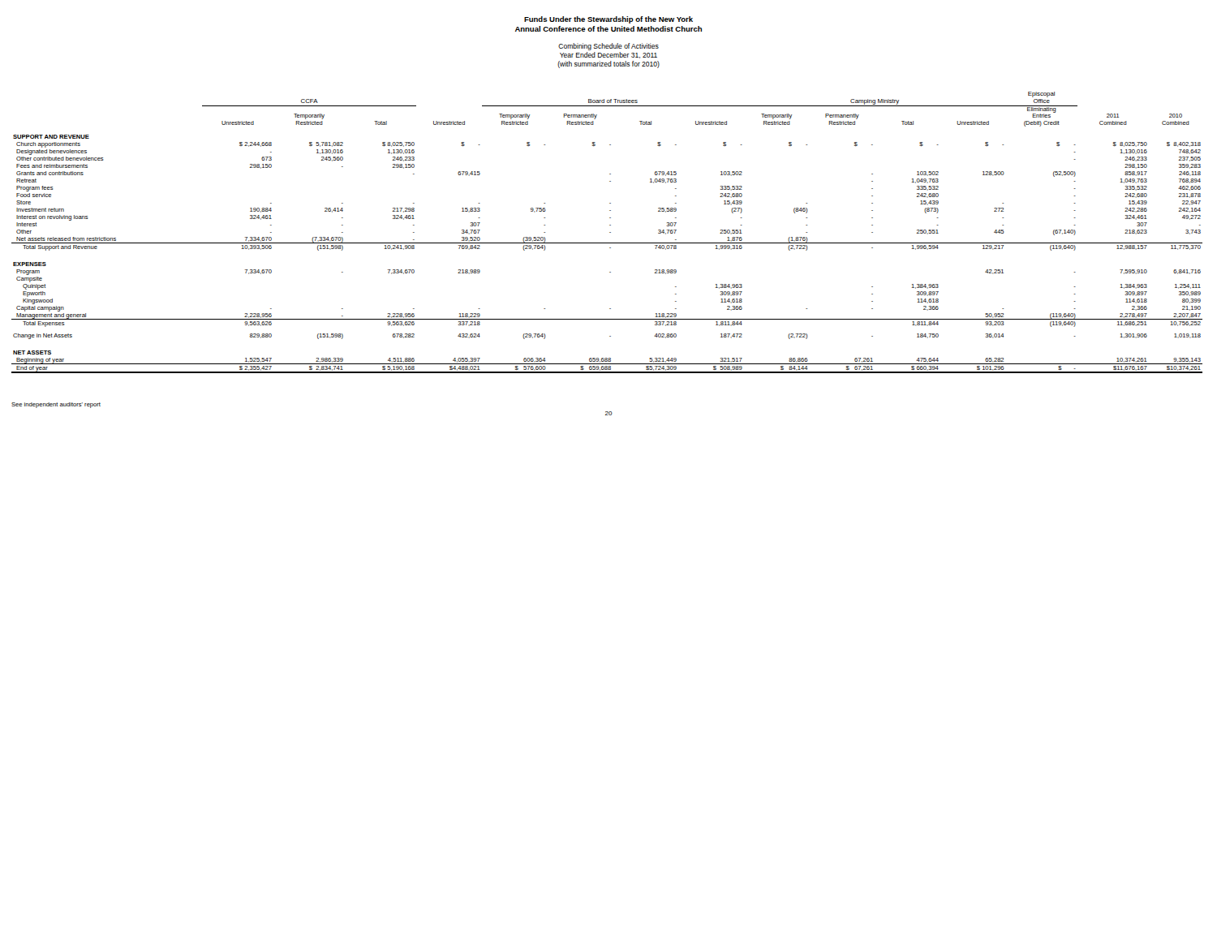Funds Under the Stewardship of the New York
Annual Conference of the United Methodist Church
Combining Schedule of Activities
Year Ended December 31, 2011
(with summarized totals for 2010)
| | CCFA | | Board of Trustees | Camping Ministry | Episcopal Office | | | |
| | Unrestricted | Temporarily Restricted | Total | Unrestricted | Temporarily Restricted | Permanently Restricted | Total | Unrestricted | Temporarily Restricted | Permanently Restricted | Total | Unrestricted | Eliminating Entries (Debit) Credit | 2011 Combined | 2010 Combined |
| SUPPORT AND REVENUE | |
| Church apportionments | $ 2,244,668 | $ 5,781,082 | $ 8,025,750 | $ - | $ - | $ - | $ - | $ - | $ - | $ - | $ - | $ - | $ - | $ 8,025,750 | $ 8,402,318 |
| Designated benevolences | - | 1,130,016 | 1,130,016 | | | | | | | | | | - | 1,130,016 | 748,642 |
| Other contributed benevolences | 673 | 245,560 | 246,233 | | | | | | | | | | - | 246,233 | 237,505 |
| Fees and reimbursements | 298,150 | - | 298,150 | | | | | | | | | | | 298,150 | 359,283 |
| Grants and contributions | | | - | 679,415 | | - | 679,415 | 103,502 | | - | 103,502 | 128,500 | (52,500) | 858,917 | 246,118 |
| Retreat | | | | | | - | 1,049,763 | | | - | 1,049,763 | | - | 1,049,763 | 768,894 |
| Program fees | | | | | | | - | 335,532 | | - | 335,532 | | - | 335,532 | 462,606 |
| Food service | | | | | | | - | 242,680 | | - | 242,680 | | - | 242,680 | 231,878 |
| Store | - | - | - | - | - | - | - | 15,439 | - | - | 15,439 | - | - | 15,439 | 22,947 |
| Investment return | 190,884 | 26,414 | 217,298 | 15,833 | 9,756 | - | 25,589 | (27) | (846) | - | (873) | 272 | - | 242,286 | 242,164 |
| Interest on revolving loans | 324,461 | - | 324,461 | - | - | - | - | - | - | - | - | - | - | 324,461 | 49,272 |
| Interest | - | - | - | 307 | - | - | 307 | - | - | - | - | - | - | 307 | - |
| Other | - | - | - | 34,767 | - | - | 34,767 | 250,551 | - | - | 250,551 | 445 | (67,140) | 218,623 | 3,743 |
| Net assets released from restrictions | 7,334,670 | (7,334,670) | - | 39,520 | (39,520) | | - | 1,876 | (1,876) | | | | | | |
| Total Support and Revenue | 10,393,506 | (151,598) | 10,241,908 | 769,842 | (29,764) | - | 740,078 | 1,999,316 | (2,722) | - | 1,996,594 | 129,217 | (119,640) | 12,988,157 | 11,775,370 |
| EXPENSES | |
| Program | 7,334,670 | - | 7,334,670 | 218,989 | | - | 218,989 | | | | | 42,251 | - | 7,595,910 | 6,841,716 |
| Campsite | |
| Quinipet | | | | | | | - | 1,384,963 | | - | 1,384,963 | | - | 1,384,963 | 1,254,111 |
| Epworth | | | | | | | - | 309,897 | | - | 309,897 | | - | 309,897 | 350,989 |
| Kingswood | | | | | | | - | 114,618 | | - | 114,618 | | - | 114,618 | 80,399 |
| Capital campaign | - | - | - | - | - | - | - | 2,366 | - | - | 2,366 | - | - | 2,366 | 21,190 |
| Management and general | 2,228,956 | - | 2,228,956 | 118,229 | | | 118,229 | | | | | 50,952 | (119,640) | 2,278,497 | 2,207,847 |
| Total Expenses | 9,563,626 | | 9,563,626 | 337,218 | | | 337,218 | 1,811,844 | | | 1,811,844 | 93,203 | (119,640) | 11,686,251 | 10,756,252 |
| Change in Net Assets | 829,880 | (151,598) | 678,282 | 432,624 | (29,764) | - | 402,860 | 187,472 | (2,722) | - | 184,750 | 36,014 | - | 1,301,906 | 1,019,118 |
| NET ASSETS | |
| Beginning of year | 1,525,547 | 2,986,339 | 4,511,886 | 4,055,397 | 606,364 | 659,688 | 5,321,449 | 321,517 | 86,866 | 67,261 | 475,644 | 65,282 | | 10,374,261 | 9,355,143 |
| End of year | $ 2,355,427 | $ 2,834,741 | $ 5,190,168 | $4,488,021 | $ 576,600 | $ 659,688 | $5,724,309 | $ 508,989 | $ 84,144 | $ 67,261 | $ 660,394 | $ 101,296 | $ - | $11,676,167 | $10,374,261 |
See independent auditors' report
20